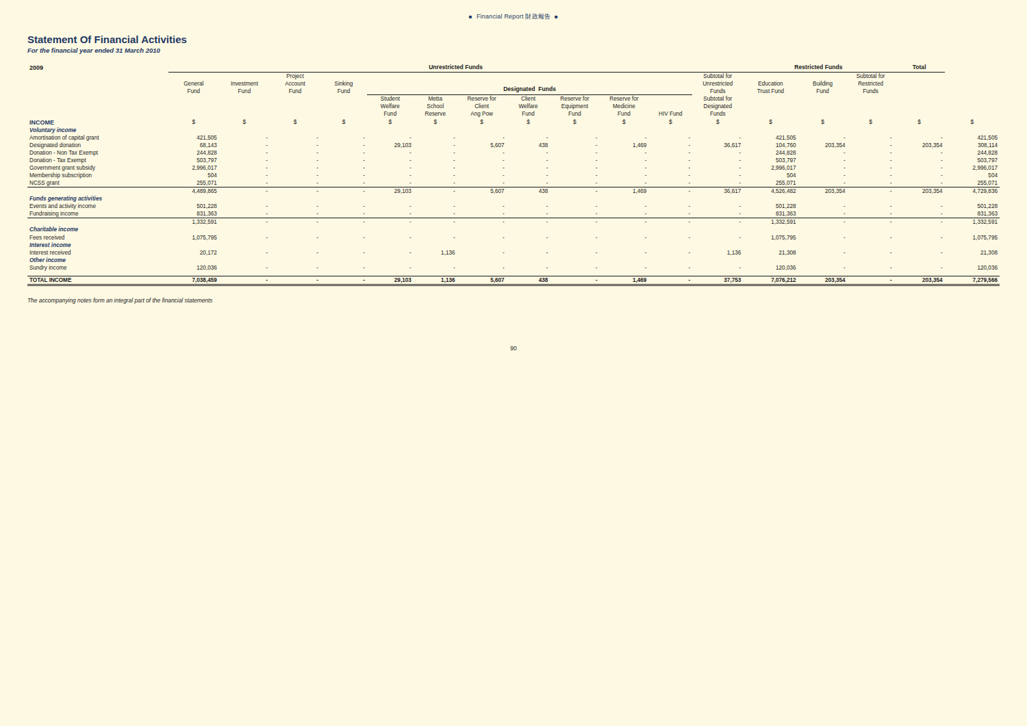■Financial Report 財政報告■
Statement Of Financial Activities
For the financial year ended 31 March 2010
| 2009 | Unrestricted Funds | Restricted Funds | Total | |
| --- | --- | --- | --- | --- |
| | General Fund | Investment Fund | Project Account Fund | Sinking Fund | Designated Funds | Subtotal for Unrestricted Funds | Education Trust Fund | Building Fund | Subtotal for Restricted Funds | | |
| | | | | | Student Welfare Fund | Metta School Reserve | Reserve for Client Ang Pow | Client Welfare Fund | Reserve for Equipment Fund | Reserve for Medicine Fund | HIV Fund | Subtotal for Designated Funds | | | | | |
| INCOME | $ | $ | $ | $ | $ | $ | $ | $ | $ | $ | $ | $ | $ | $ | $ | $ | $ |
| Voluntary income |
| Amortisation of capital grant | 421,505 | - | - | - | - | - | - | - | - | - | - | - | 421,505 | - | - | - | 421,505 |
| Designated donation | 68,143 | - | - | - | 29,103 | - | 5,607 | 438 | - | 1,469 | - | 36,617 | 104,760 | 203,354 | - | 203,354 | 308,114 |
| Donation - Non Tax Exempt | 244,828 | - | - | - | - | - | - | - | - | - | - | - | 244,828 | - | - | - | 244,828 |
| Donation - Tax Exempt | 503,797 | - | - | - | - | - | - | - | - | - | - | - | 503,797 | - | - | - | 503,797 |
| Government grant subsidy | 2,996,017 | - | - | - | - | - | - | - | - | - | - | - | 2,996,017 | - | - | - | 2,996,017 |
| Membership subscription | 504 | - | - | - | - | - | - | - | - | - | - | - | 504 | - | - | - | 504 |
| NCSS grant | 255,071 | - | - | - | - | - | - | - | - | - | - | - | 255,071 | - | - | - | 255,071 |
| | 4,489,865 | - | - | - | 29,103 | - | 5,607 | 438 | - | 1,469 | - | 36,617 | 4,526,482 | 203,354 | - | 203,354 | 4,729,836 |
| Funds generating activities |
| Events and activity income | 501,228 | - | - | - | - | - | - | - | - | - | - | - | 501,228 | - | - | - | 501,228 |
| Fundraising income | 831,363 | - | - | - | - | - | - | - | - | - | - | - | 831,363 | - | - | - | 831,363 |
| | 1,332,591 | - | - | - | - | - | - | - | - | - | - | - | 1,332,591 | - | - | - | 1,332,591 |
| Charitable income |
| Fees received | 1,075,795 | - | - | - | - | - | - | - | - | - | - | - | 1,075,795 | - | - | - | 1,075,795 |
| Interest income |
| Interest received | 20,172 | - | - | - | - | 1,136 | - | - | - | - | - | 1,136 | 21,308 | - | - | - | 21,308 |
| Other income |
| Sundry income | 120,036 | - | - | - | - | - | - | - | - | - | - | - | 120,036 | - | - | - | 120,036 |
| TOTAL INCOME | 7,038,459 | - | - | - | 29,103 | 1,136 | 5,607 | 438 | - | 1,469 | - | 37,753 | 7,076,212 | 203,354 | - | 203,354 | 7,279,566 |
The accompanying notes form an integral part of the financial statements
90